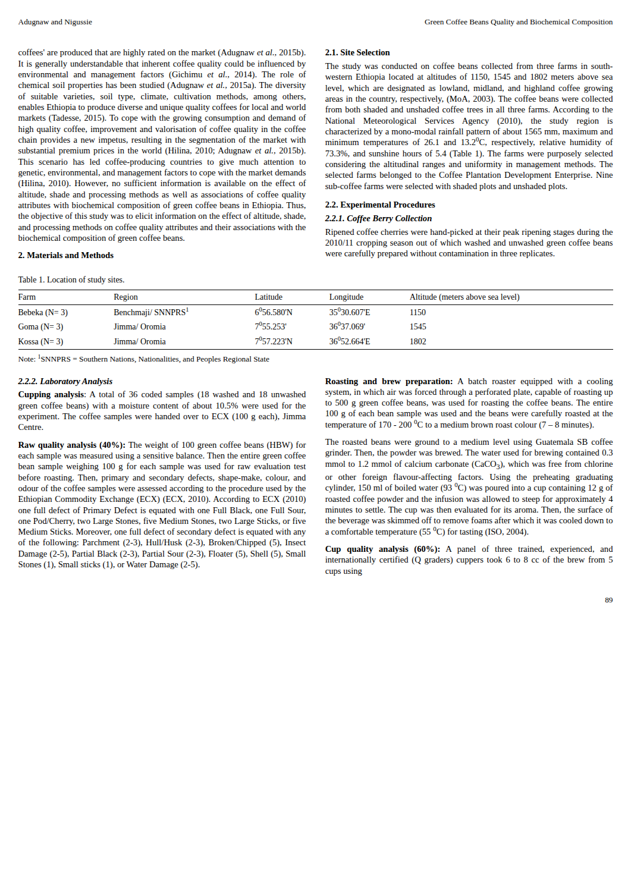Adugnaw and Nigussie
Green Coffee Beans Quality and Biochemical Composition
coffees' are produced that are highly rated on the market (Adugnaw et al., 2015b). It is generally understandable that inherent coffee quality could be influenced by environmental and management factors (Gichimu et al., 2014). The role of chemical soil properties has been studied (Adugnaw et al., 2015a). The diversity of suitable varieties, soil type, climate, cultivation methods, among others, enables Ethiopia to produce diverse and unique quality coffees for local and world markets (Tadesse, 2015). To cope with the growing consumption and demand of high quality coffee, improvement and valorisation of coffee quality in the coffee chain provides a new impetus, resulting in the segmentation of the market with substantial premium prices in the world (Hilina, 2010; Adugnaw et al., 2015b). This scenario has led coffee-producing countries to give much attention to genetic, environmental, and management factors to cope with the market demands (Hilina, 2010). However, no sufficient information is available on the effect of altitude, shade and processing methods as well as associations of coffee quality attributes with biochemical composition of green coffee beans in Ethiopia. Thus, the objective of this study was to elicit information on the effect of altitude, shade, and processing methods on coffee quality attributes and their associations with the biochemical composition of green coffee beans.
2. Materials and Methods
2.1. Site Selection
The study was conducted on coffee beans collected from three farms in south-western Ethiopia located at altitudes of 1150, 1545 and 1802 meters above sea level, which are designated as lowland, midland, and highland coffee growing areas in the country, respectively, (MoA, 2003). The coffee beans were collected from both shaded and unshaded coffee trees in all three farms. According to the National Meteorological Services Agency (2010), the study region is characterized by a mono-modal rainfall pattern of about 1565 mm, maximum and minimum temperatures of 26.1 and 13.20C, respectively, relative humidity of 73.3%, and sunshine hours of 5.4 (Table 1). The farms were purposely selected considering the altitudinal ranges and uniformity in management methods. The selected farms belonged to the Coffee Plantation Development Enterprise. Nine sub-coffee farms were selected with shaded plots and unshaded plots.
2.2. Experimental Procedures
2.2.1. Coffee Berry Collection
Ripened coffee cherries were hand-picked at their peak ripening stages during the 2010/11 cropping season out of which washed and unwashed green coffee beans were carefully prepared without contamination in three replicates.
Table 1. Location of study sites.
| Farm | Region | Latitude | Longitude | Altitude (meters above sea level) |
| --- | --- | --- | --- | --- |
| Bebeka (N= 3) | Benchmaji/ SNNPRS 1 | 6 0 56.580'N | 35 0 30.607'E | 1150 |
| Goma (N= 3) | Jimma/ Oromia | 7 0 55.253' | 36 0 37.069' | 1545 |
| Kossa (N= 3) | Jimma/ Oromia | 7 0 57.223'N | 36 0 52.664'E | 1802 |
Note: 1SNNPRS = Southern Nations, Nationalities, and Peoples Regional State
2.2.2. Laboratory Analysis
Cupping analysis: A total of 36 coded samples (18 washed and 18 unwashed green coffee beans) with a moisture content of about 10.5% were used for the experiment. The coffee samples were handed over to ECX (100 g each), Jimma Centre.
Raw quality analysis (40%): The weight of 100 green coffee beans (HBW) for each sample was measured using a sensitive balance. Then the entire green coffee bean sample weighing 100 g for each sample was used for raw evaluation test before roasting. Then, primary and secondary defects, shape-make, colour, and odour of the coffee samples were assessed according to the procedure used by the Ethiopian Commodity Exchange (ECX) (ECX, 2010). According to ECX (2010) one full defect of Primary Defect is equated with one Full Black, one Full Sour, one Pod/Cherry, two Large Stones, five Medium Stones, two Large Sticks, or five Medium Sticks. Moreover, one full defect of secondary defect is equated with any of the following: Parchment (2-3), Hull/Husk (2-3), Broken/Chipped (5), Insect Damage (2-5), Partial Black (2-3), Partial Sour (2-3), Floater (5), Shell (5), Small Stones (1), Small sticks (1), or Water Damage (2-5).
Roasting and brew preparation: A batch roaster equipped with a cooling system, in which air was forced through a perforated plate, capable of roasting up to 500 g green coffee beans, was used for roasting the coffee beans. The entire 100 g of each bean sample was used and the beans were carefully roasted at the temperature of 170 - 200 0C to a medium brown roast colour (7 – 8 minutes).
The roasted beans were ground to a medium level using Guatemala SB coffee grinder. Then, the powder was brewed. The water used for brewing contained 0.3 mmol to 1.2 mmol of calcium carbonate (CaCO3), which was free from chlorine or other foreign flavour-affecting factors. Using the preheating graduating cylinder, 150 ml of boiled water (93 0C) was poured into a cup containing 12 g of roasted coffee powder and the infusion was allowed to steep for approximately 4 minutes to settle. The cup was then evaluated for its aroma. Then, the surface of the beverage was skimmed off to remove foams after which it was cooled down to a comfortable temperature (55 0C) for tasting (ISO, 2004).
Cup quality analysis (60%): A panel of three trained, experienced, and internationally certified (Q graders) cuppers took 6 to 8 cc of the brew from 5 cups using
89